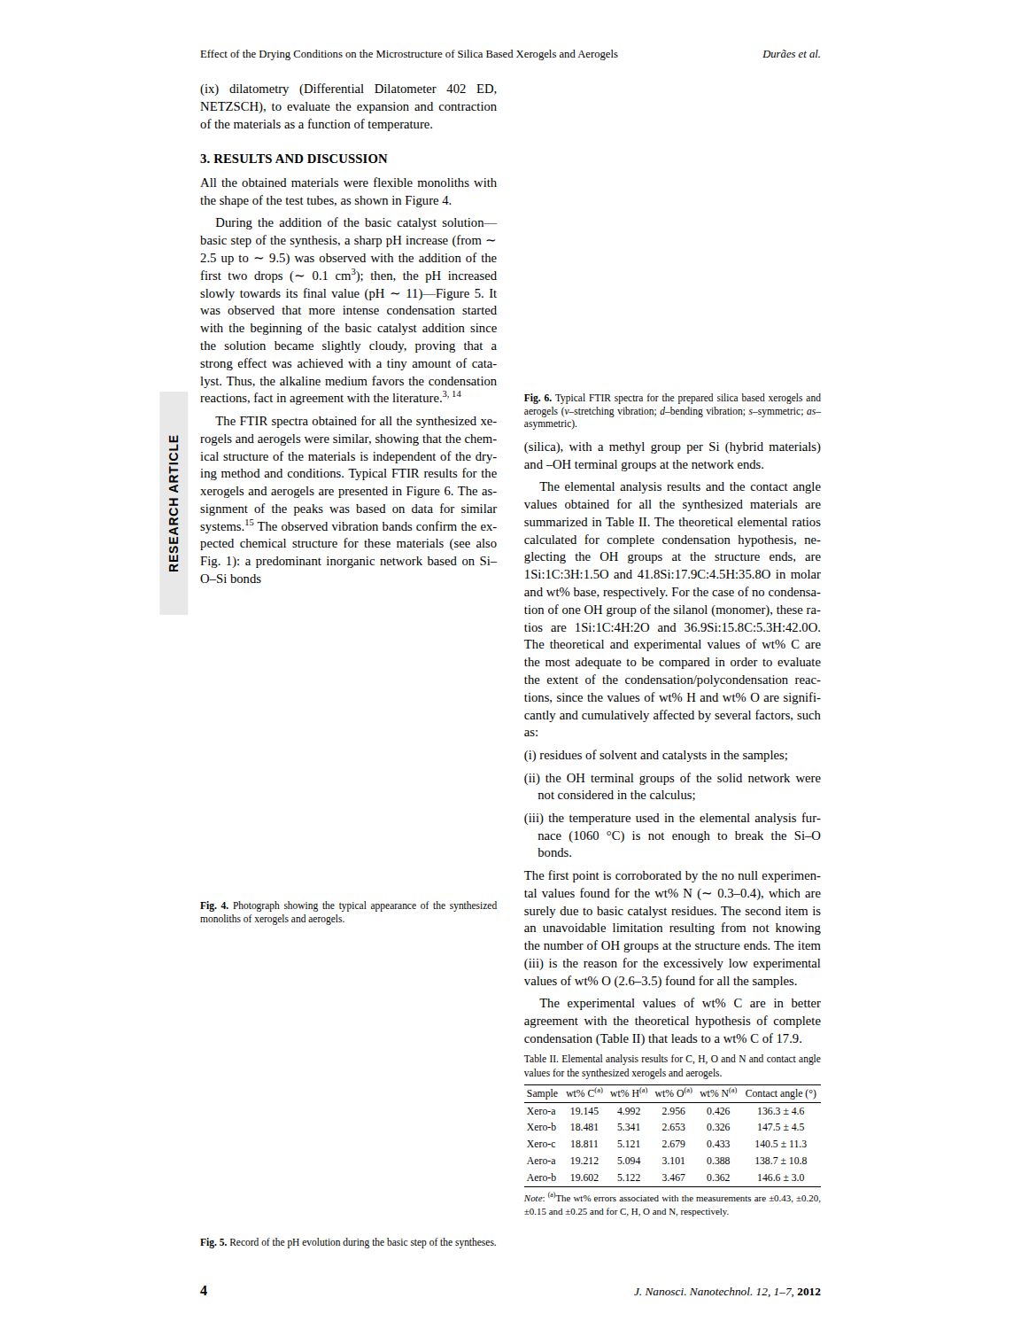Effect of the Drying Conditions on the Microstructure of Silica Based Xerogels and Aerogels Durães et al.
RESEARCH ARTICLE
(ix) dilatometry (Differential Dilatometer 402 ED, NETZSCH), to evaluate the expansion and contraction of the materials as a function of temperature.
3. Results and Discussion
All the obtained materials were flexible monoliths with the shape of the test tubes, as shown in Figure 4.
During the addition of the basic catalyst solution—basic step of the synthesis, a sharp pH increase (from ∼ 2.5 up to ∼ 9.5) was observed with the addition of the first two drops (∼ 0.1 cm3); then, the pH increased slowly towards its final value (pH ∼ 11)—Figure 5. It was observed that more intense condensation started with the beginning of the basic catalyst addition since the solution became slightly cloudy, proving that a strong effect was achieved with a tiny amount of catalyst. Thus, the alkaline medium favors the condensation reactions, fact in agreement with the literature.3, 14
The FTIR spectra obtained for all the synthesized xerogels and aerogels were similar, showing that the chemical structure of the materials is independent of the drying method and conditions. Typical FTIR results for the xerogels and aerogels are presented in Figure 6. The assignment of the peaks was based on data for similar systems.15 The observed vibration bands confirm the expected chemical structure for these materials (see also Fig. 1): a predominant inorganic network based on Si–O–Si bonds
Fig. 4. Photograph showing the typical appearance of the synthesized monoliths of xerogels and aerogels.
Fig. 5. Record of the pH evolution during the basic step of the syntheses.
Fig. 6. Typical FTIR spectra for the prepared silica based xerogels and aerogels (v–stretching vibration; d–bending vibration; s–symmetric; as–asymmetric).
(silica), with a methyl group per Si (hybrid materials) and –OH terminal groups at the network ends.
The elemental analysis results and the contact angle values obtained for all the synthesized materials are summarized in Table II. The theoretical elemental ratios calculated for complete condensation hypothesis, neglecting the OH groups at the structure ends, are 1Si:1C:3H:1.5O and 41.8Si:17.9C:4.5H:35.8O in molar and wt% base, respectively. For the case of no condensation of one OH group of the silanol (monomer), these ratios are 1Si:1C:4H:2O and 36.9Si:15.8C:5.3H:42.0O. The theoretical and experimental values of wt% C are the most adequate to be compared in order to evaluate the extent of the condensation/polycondensation reactions, since the values of wt% H and wt% O are significantly and cumulatively affected by several factors, such as:
(i) residues of solvent and catalysts in the samples;
(ii) the OH terminal groups of the solid network were not considered in the calculus;
(iii) the temperature used in the elemental analysis furnace (1060 °C) is not enough to break the Si–O bonds.
The first point is corroborated by the no null experimental values found for the wt% N (∼ 0.3–0.4), which are surely due to basic catalyst residues. The second item is an unavoidable limitation resulting from not knowing the number of OH groups at the structure ends. The item (iii) is the reason for the excessively low experimental values of wt% O (2.6–3.5) found for all the samples.
The experimental values of wt% C are in better agreement with the theoretical hypothesis of complete condensation (Table II) that leads to a wt% C of 17.9.
Table II. Elemental analysis results for C, H, O and N and contact angle values for the synthesized xerogels and aerogels.
| Sample | wt% C (a) | wt% H (a) | wt% O (a) | wt% N (a) | Contact angle (°) |
| --- | --- | --- | --- | --- | --- |
| Xero-a | 19.145 | 4.992 | 2.956 | 0.426 | 136.3 ± 4.6 |
| Xero-b | 18.481 | 5.341 | 2.653 | 0.326 | 147.5 ± 4.5 |
| Xero-c | 18.811 | 5.121 | 2.679 | 0.433 | 140.5 ± 11.3 |
| Aero-a | 19.212 | 5.094 | 3.101 | 0.388 | 138.7 ± 10.8 |
| Aero-b | 19.602 | 5.122 | 3.467 | 0.362 | 146.6 ± 3.0 |
Note: (a)The wt% errors associated with the measurements are ±0.43, ±0.20, ±0.15 and ±0.25 and for C, H, O and N, respectively.
4 J. Nanosci. Nanotechnol. 12, 1–7, 2012